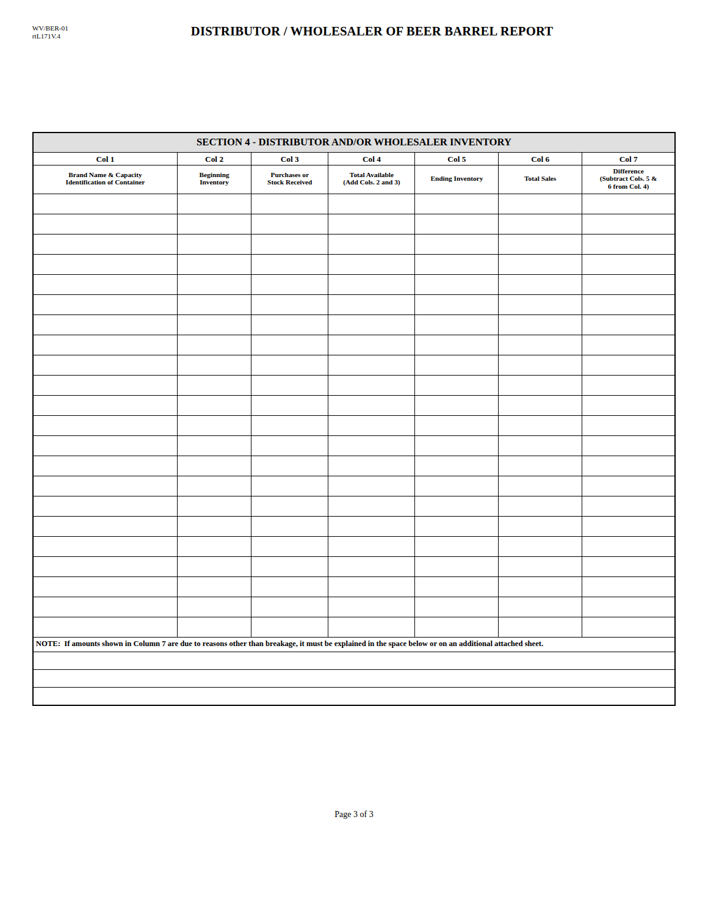WV/BER-01
rtL171V.4
DISTRIBUTOR / WHOLESALER OF BEER BARREL REPORT
| SECTION 4 - DISTRIBUTOR AND/OR WHOLESALER INVENTORY |
| Col 1 | Col 2 | Col 3 | Col 4 | Col 5 | Col 6 | Col 7 |
| Brand Name & Capacity Identification of Container | Beginning Inventory | Purchases or Stock Received | Total Available (Add Cols. 2 and 3) | Ending Inventory | Total Sales | Difference (Subtract Cols. 5 & 6 from Col. 4) |
| NOTE: If amounts shown in Column 7 are due to reasons other than breakage, it must be explained in the space below or on an additional attached sheet. |
Page 3 of 3